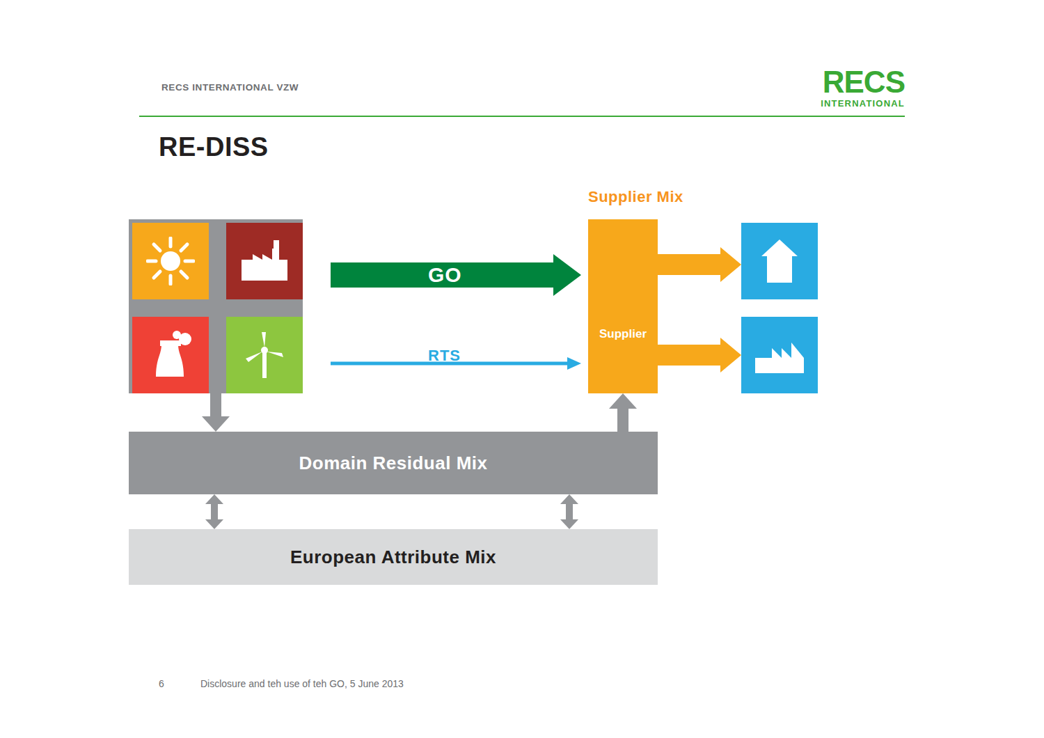RECS INTERNATIONAL VZW
RECS
INTERNATIONAL
RE-DISS
GO
RTS
Supplier Mix
Supplier
Domain Residual Mix
European Attribute Mix
6 Disclosure and teh use of teh GO, 5 June 2013